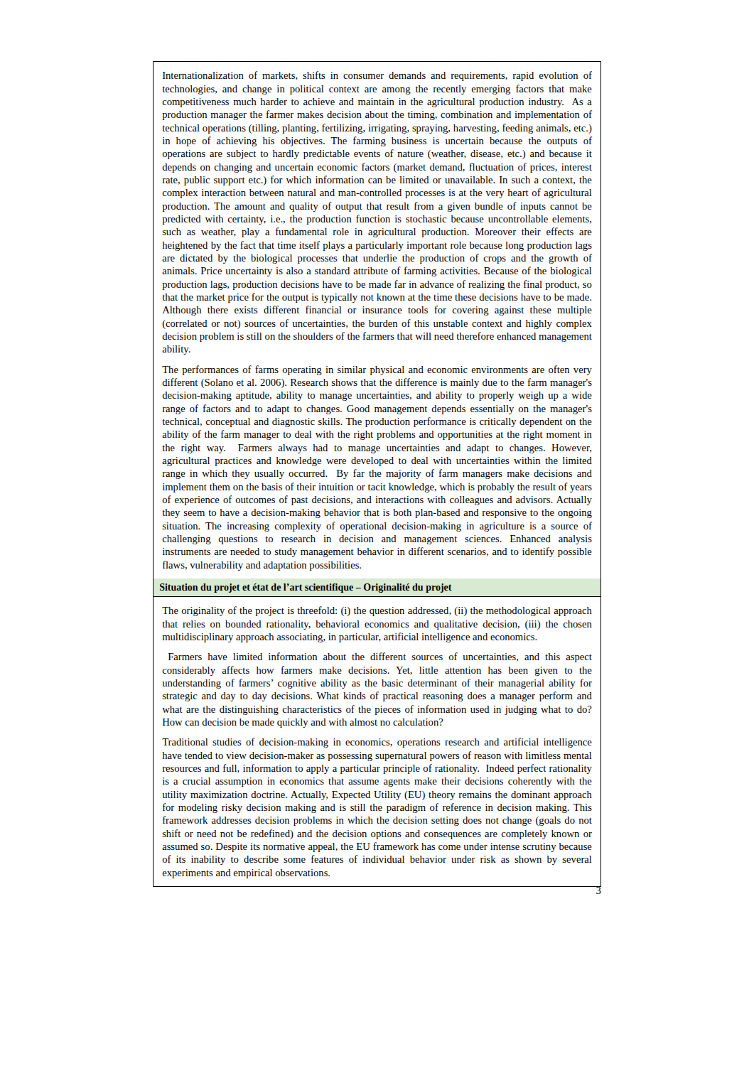Internationalization of markets, shifts in consumer demands and requirements, rapid evolution of technologies, and change in political context are among the recently emerging factors that make competitiveness much harder to achieve and maintain in the agricultural production industry. As a production manager the farmer makes decision about the timing, combination and implementation of technical operations (tilling, planting, fertilizing, irrigating, spraying, harvesting, feeding animals, etc.) in hope of achieving his objectives. The farming business is uncertain because the outputs of operations are subject to hardly predictable events of nature (weather, disease, etc.) and because it depends on changing and uncertain economic factors (market demand, fluctuation of prices, interest rate, public support etc.) for which information can be limited or unavailable. In such a context, the complex interaction between natural and man-controlled processes is at the very heart of agricultural production. The amount and quality of output that result from a given bundle of inputs cannot be predicted with certainty, i.e., the production function is stochastic because uncontrollable elements, such as weather, play a fundamental role in agricultural production. Moreover their effects are heightened by the fact that time itself plays a particularly important role because long production lags are dictated by the biological processes that underlie the production of crops and the growth of animals. Price uncertainty is also a standard attribute of farming activities. Because of the biological production lags, production decisions have to be made far in advance of realizing the final product, so that the market price for the output is typically not known at the time these decisions have to be made. Although there exists different financial or insurance tools for covering against these multiple (correlated or not) sources of uncertainties, the burden of this unstable context and highly complex decision problem is still on the shoulders of the farmers that will need therefore enhanced management ability.
The performances of farms operating in similar physical and economic environments are often very different (Solano et al. 2006). Research shows that the difference is mainly due to the farm manager's decision-making aptitude, ability to manage uncertainties, and ability to properly weigh up a wide range of factors and to adapt to changes. Good management depends essentially on the manager's technical, conceptual and diagnostic skills. The production performance is critically dependent on the ability of the farm manager to deal with the right problems and opportunities at the right moment in the right way. Farmers always had to manage uncertainties and adapt to changes. However, agricultural practices and knowledge were developed to deal with uncertainties within the limited range in which they usually occurred. By far the majority of farm managers make decisions and implement them on the basis of their intuition or tacit knowledge, which is probably the result of years of experience of outcomes of past decisions, and interactions with colleagues and advisors. Actually they seem to have a decision-making behavior that is both plan-based and responsive to the ongoing situation. The increasing complexity of operational decision-making in agriculture is a source of challenging questions to research in decision and management sciences. Enhanced analysis instruments are needed to study management behavior in different scenarios, and to identify possible flaws, vulnerability and adaptation possibilities.
Situation du projet et état de l’art scientifique – Originalité du projet
The originality of the project is threefold: (i) the question addressed, (ii) the methodological approach that relies on bounded rationality, behavioral economics and qualitative decision, (iii) the chosen multidisciplinary approach associating, in particular, artificial intelligence and economics.
Farmers have limited information about the different sources of uncertainties, and this aspect considerably affects how farmers make decisions. Yet, little attention has been given to the understanding of farmers’ cognitive ability as the basic determinant of their managerial ability for strategic and day to day decisions. What kinds of practical reasoning does a manager perform and what are the distinguishing characteristics of the pieces of information used in judging what to do? How can decision be made quickly and with almost no calculation?
Traditional studies of decision-making in economics, operations research and artificial intelligence have tended to view decision-maker as possessing supernatural powers of reason with limitless mental resources and full, information to apply a particular principle of rationality. Indeed perfect rationality is a crucial assumption in economics that assume agents make their decisions coherently with the utility maximization doctrine. Actually, Expected Utility (EU) theory remains the dominant approach for modeling risky decision making and is still the paradigm of reference in decision making. This framework addresses decision problems in which the decision setting does not change (goals do not shift or need not be redefined) and the decision options and consequences are completely known or assumed so. Despite its normative appeal, the EU framework has come under intense scrutiny because of its inability to describe some features of individual behavior under risk as shown by several experiments and empirical observations.
3